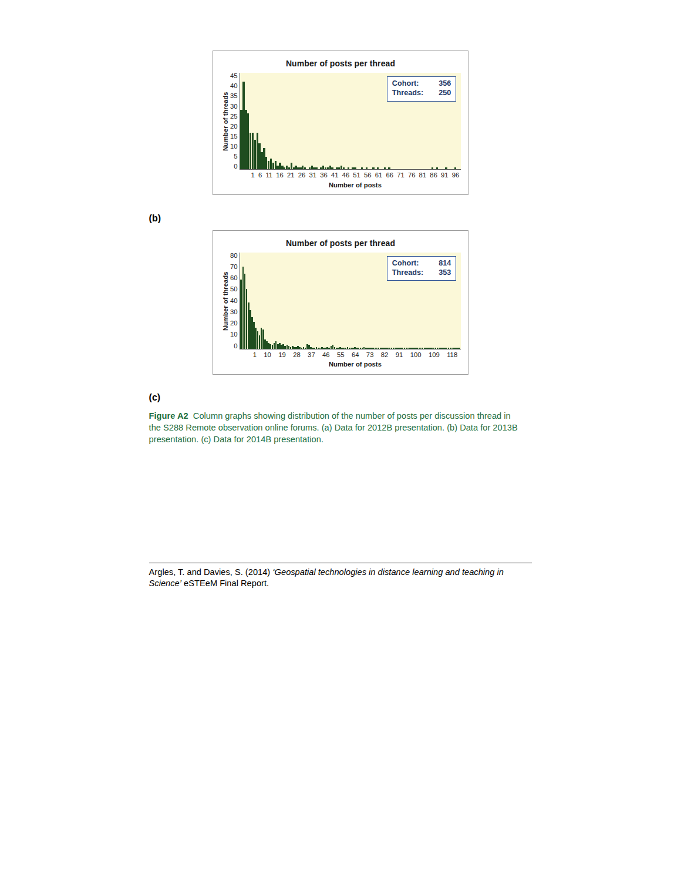Number of posts per thread
Number of threads
454035302520151050
| Cohort: | 356 |
| Threads: | 250 |
16111621263136414651566166717681869196
Number of posts
(b)
Number of posts per thread
Number of threads
80706050403020100
| Cohort: | 814 |
| Threads: | 353 |
110192837465564738291100109118
Number of posts
(c)
Figure A2 Column graphs showing distribution of the number of posts per discussion thread in the S288 Remote observation online forums. (a) Data for 2012B presentation. (b) Data for 2013B presentation. (c) Data for 2014B presentation.
Argles, T. and Davies, S. (2014) ‘Geospatial technologies in distance learning and teaching in Science’ eSTEeM Final Report.